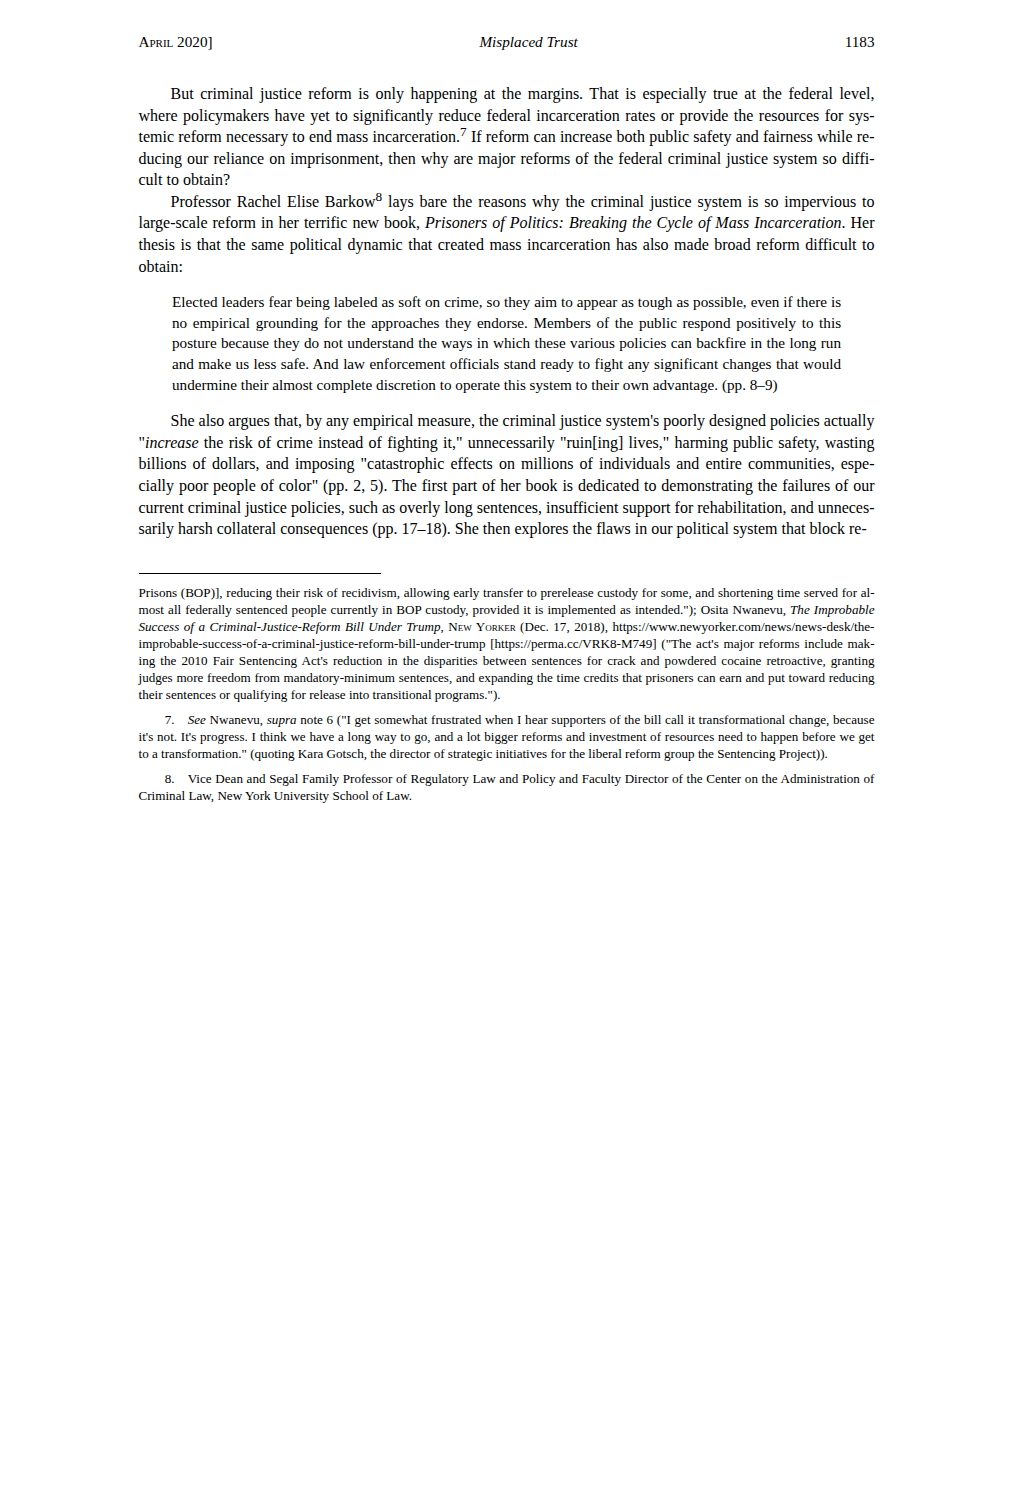April 2020] Misplaced Trust 1183
But criminal justice reform is only happening at the margins. That is especially true at the federal level, where policymakers have yet to significantly reduce federal incarceration rates or provide the resources for systemic reform necessary to end mass incarceration.7 If reform can increase both public safety and fairness while reducing our reliance on imprisonment, then why are major reforms of the federal criminal justice system so difficult to obtain?
Professor Rachel Elise Barkow8 lays bare the reasons why the criminal justice system is so impervious to large-scale reform in her terrific new book, Prisoners of Politics: Breaking the Cycle of Mass Incarceration. Her thesis is that the same political dynamic that created mass incarceration has also made broad reform difficult to obtain:
Elected leaders fear being labeled as soft on crime, so they aim to appear as tough as possible, even if there is no empirical grounding for the approaches they endorse. Members of the public respond positively to this posture because they do not understand the ways in which these various policies can backfire in the long run and make us less safe. And law enforcement officials stand ready to fight any significant changes that would undermine their almost complete discretion to operate this system to their own advantage. (pp. 8–9)
She also argues that, by any empirical measure, the criminal justice system's poorly designed policies actually "increase the risk of crime instead of fighting it," unnecessarily "ruin[ing] lives," harming public safety, wasting billions of dollars, and imposing "catastrophic effects on millions of individuals and entire communities, especially poor people of color" (pp. 2, 5). The first part of her book is dedicated to demonstrating the failures of our current criminal justice policies, such as overly long sentences, insufficient support for rehabilitation, and unnecessarily harsh collateral consequences (pp. 17–18). She then explores the flaws in our political system that block re-
Prisons (BOP)], reducing their risk of recidivism, allowing early transfer to prerelease custody for some, and shortening time served for almost all federally sentenced people currently in BOP custody, provided it is implemented as intended."); Osita Nwanevu, The Improbable Success of a Criminal-Justice-Reform Bill Under Trump, New Yorker (Dec. 17, 2018), https://www.newyorker.com/news/news-desk/the-improbable-success-of-a-criminal-justice-reform-bill-under-trump [https://perma.cc/VRK8-M749] ("The act's major reforms include making the 2010 Fair Sentencing Act's reduction in the disparities between sentences for crack and powdered cocaine retroactive, granting judges more freedom from mandatory-minimum sentences, and expanding the time credits that prisoners can earn and put toward reducing their sentences or qualifying for release into transitional programs.").
7. See Nwanevu, supra note 6 ("I get somewhat frustrated when I hear supporters of the bill call it transformational change, because it's not. It's progress. I think we have a long way to go, and a lot bigger reforms and investment of resources need to happen before we get to a transformation." (quoting Kara Gotsch, the director of strategic initiatives for the liberal reform group the Sentencing Project)).
8. Vice Dean and Segal Family Professor of Regulatory Law and Policy and Faculty Director of the Center on the Administration of Criminal Law, New York University School of Law.